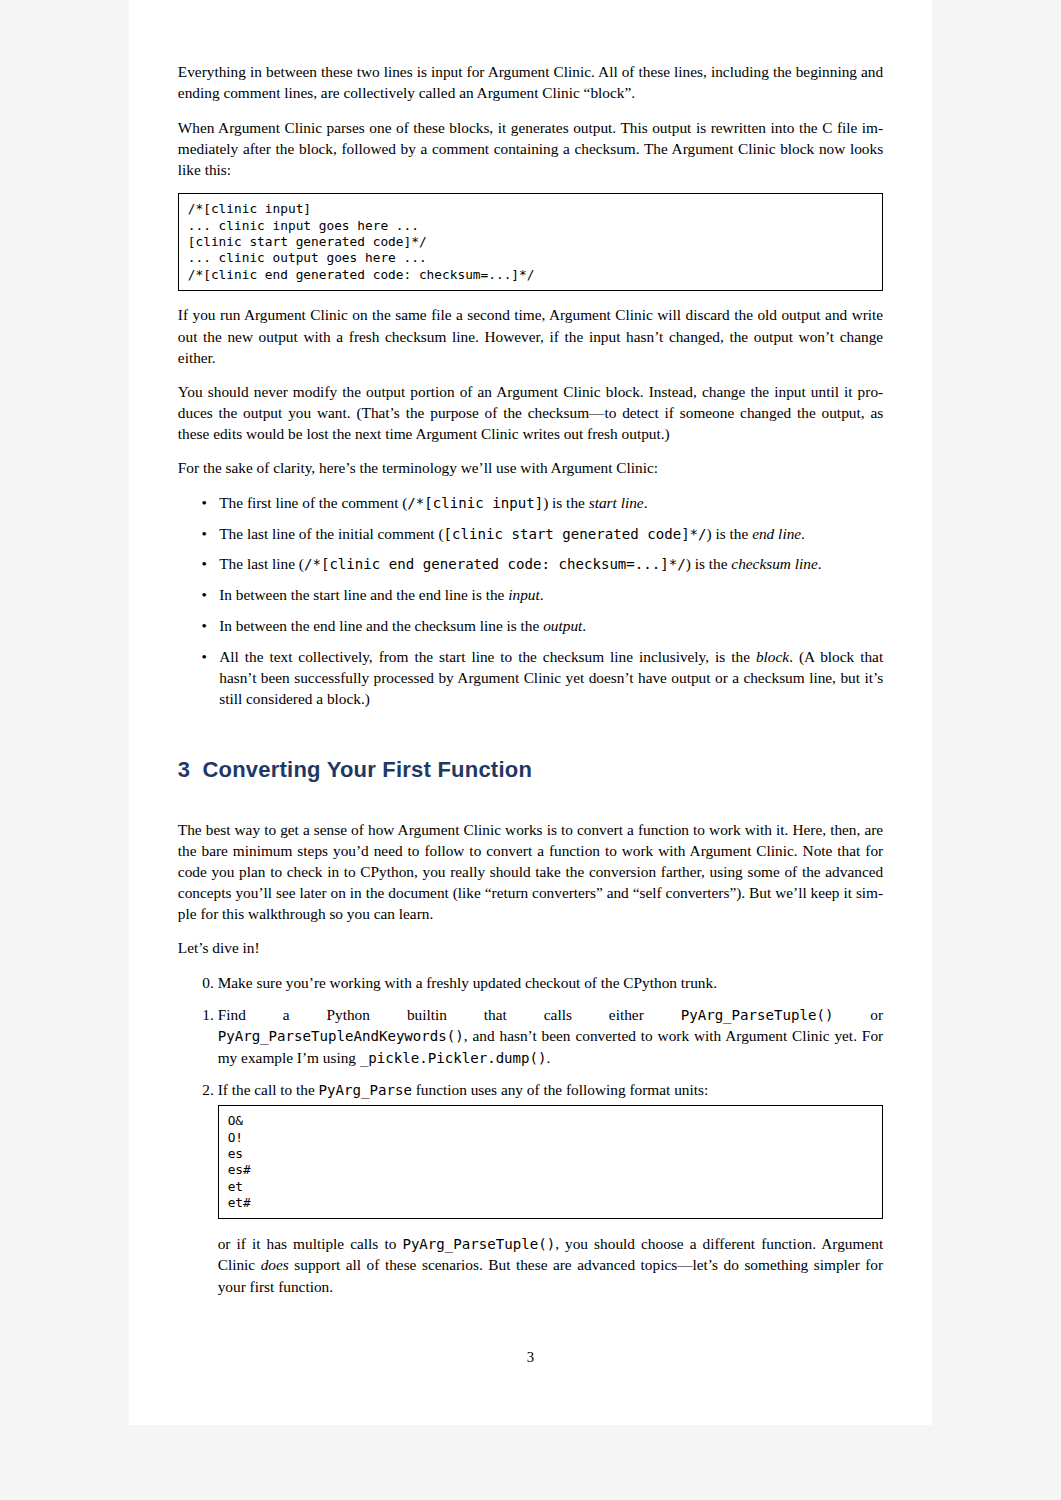Everything in between these two lines is input for Argument Clinic. All of these lines, including the beginning and ending comment lines, are collectively called an Argument Clinic “block”.
When Argument Clinic parses one of these blocks, it generates output. This output is rewritten into the C file immediately after the block, followed by a comment containing a checksum. The Argument Clinic block now looks like this:
/*[clinic input]
... clinic input goes here ...
[clinic start generated code]*/
... clinic output goes here ...
/*[clinic end generated code: checksum=...]*/
If you run Argument Clinic on the same file a second time, Argument Clinic will discard the old output and write out the new output with a fresh checksum line. However, if the input hasn’t changed, the output won’t change either.
You should never modify the output portion of an Argument Clinic block. Instead, change the input until it produces the output you want. (That’s the purpose of the checksum—to detect if someone changed the output, as these edits would be lost the next time Argument Clinic writes out fresh output.)
For the sake of clarity, here’s the terminology we’ll use with Argument Clinic:
The first line of the comment (/*[clinic input]) is the start line.
The last line of the initial comment ([clinic start generated code]*/) is the end line.
The last line (/*[clinic end generated code: checksum=...]*/) is the checksum line.
In between the start line and the end line is the input.
In between the end line and the checksum line is the output.
All the text collectively, from the start line to the checksum line inclusively, is the block. (A block that hasn’t been successfully processed by Argument Clinic yet doesn’t have output or a checksum line, but it’s still considered a block.)
3 Converting Your First Function
The best way to get a sense of how Argument Clinic works is to convert a function to work with it. Here, then, are the bare minimum steps you’d need to follow to convert a function to work with Argument Clinic. Note that for code you plan to check in to CPython, you really should take the conversion farther, using some of the advanced concepts you’ll see later on in the document (like “return converters” and “self converters”). But we’ll keep it simple for this walkthrough so you can learn.
Let’s dive in!
Make sure you’re working with a freshly updated checkout of the CPython trunk.
Find a Python builtin that calls either PyArg_ParseTuple() or PyArg_ParseTupleAndKeywords(), and hasn’t been converted to work with Argument Clinic yet. For my example I’m using _pickle.Pickler.dump().
If the call to the PyArg_Parse function uses any of the following format units:
O&
O!
es
es#
et
et#
or if it has multiple calls to PyArg_ParseTuple(), you should choose a different function. Argument Clinic does support all of these scenarios. But these are advanced topics—let’s do something simpler for your first function.
3